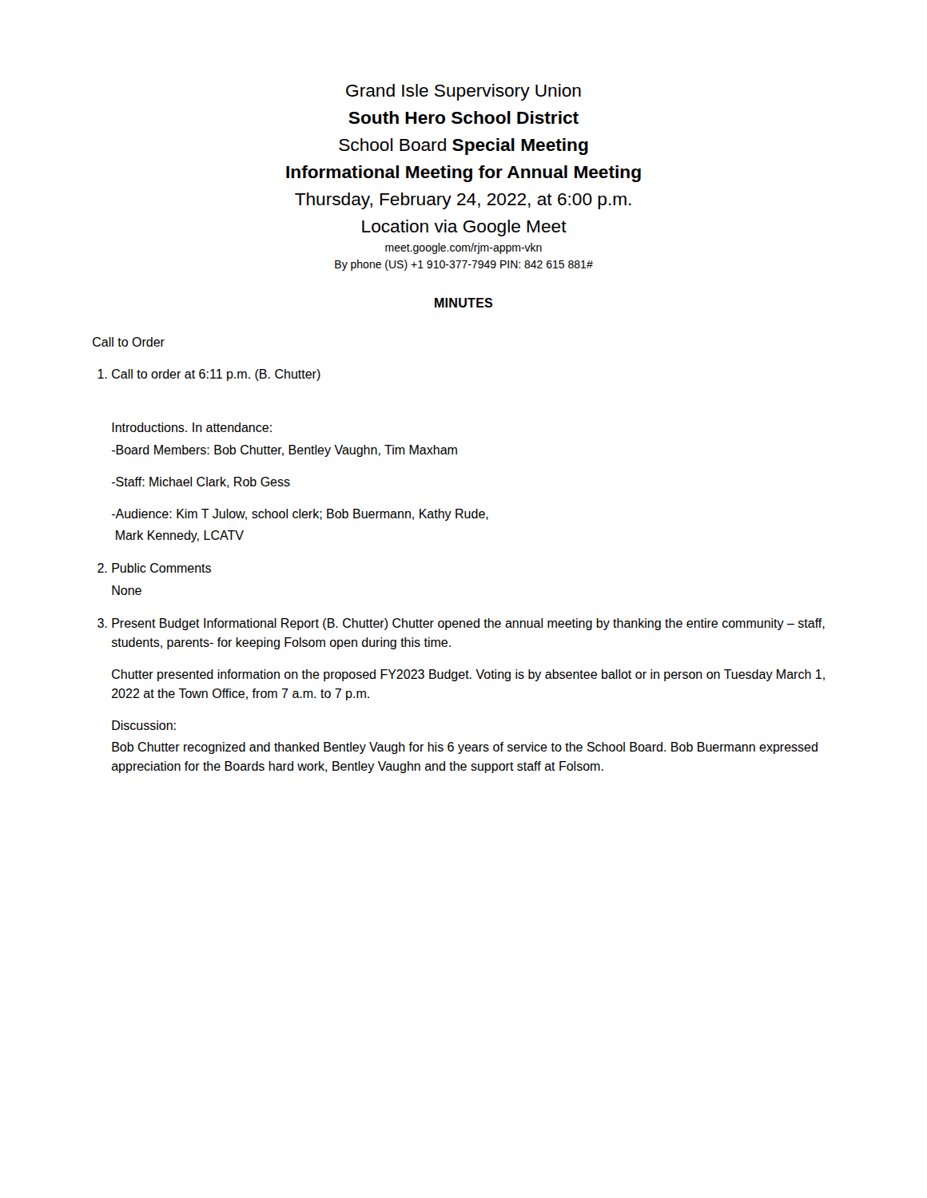Grand Isle Supervisory Union
South Hero School District
School Board Special Meeting
Informational Meeting for Annual Meeting
Thursday, February 24, 2022, at 6:00 p.m.
Location via Google Meet
meet.google.com/rjm-appm-vkn
By phone (US) +1 910-377-7949 PIN: 842 615 881#
MINUTES
Call to Order
Call to order at 6:11 p.m. (B. Chutter)
Introductions. In attendance:
-Board Members: Bob Chutter, Bentley Vaughn, Tim Maxham
-Staff: Michael Clark, Rob Gess
-Audience: Kim T Julow, school clerk; Bob Buermann, Kathy Rude,
Mark Kennedy, LCATV
Public Comments
None
Present Budget Informational Report (B. Chutter) Chutter opened the annual meeting by thanking the entire community – staff, students, parents- for keeping Folsom open during this time.
Chutter presented information on the proposed FY2023 Budget. Voting is by absentee ballot or in person on Tuesday March 1, 2022 at the Town Office, from 7 a.m. to 7 p.m.
Discussion:
Bob Chutter recognized and thanked Bentley Vaugh for his 6 years of service to the School Board. Bob Buermann expressed appreciation for the Boards hard work, Bentley Vaughn and the support staff at Folsom.